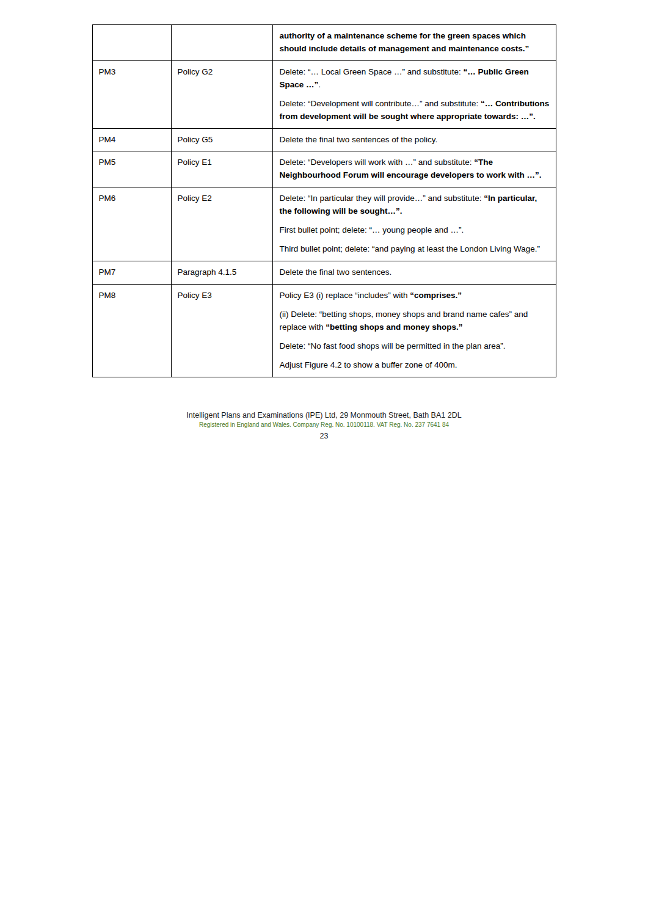| | | authority of a maintenance scheme for the green spaces which should include details of management and maintenance costs.” |
| PM3 | Policy G2 | Delete: “… Local Green Space …” and substitute: “… Public Green Space …” . Delete: “Development will contribute…” and substitute: “… Contributions from development will be sought where appropriate towards: …”. |
| PM4 | Policy G5 | Delete the final two sentences of the policy. |
| PM5 | Policy E1 | Delete: “Developers will work with …” and substitute: “The Neighbourhood Forum will encourage developers to work with …”. |
| PM6 | Policy E2 | Delete: “In particular they will provide…” and substitute: “In particular, the following will be sought…”. First bullet point; delete: “… young people and …”. Third bullet point; delete: “and paying at least the London Living Wage.” |
| PM7 | Paragraph 4.1.5 | Delete the final two sentences. |
| PM8 | Policy E3 | Policy E3 (i) replace “includes” with “comprises.” (ii) Delete: “betting shops, money shops and brand name cafes” and replace with “betting shops and money shops.” Delete: “No fast food shops will be permitted in the plan area”. Adjust Figure 4.2 to show a buffer zone of 400m. |
Intelligent Plans and Examinations (IPE) Ltd, 29 Monmouth Street, Bath BA1 2DL
Registered in England and Wales. Company Reg. No. 10100118. VAT Reg. No. 237 7641 84
23